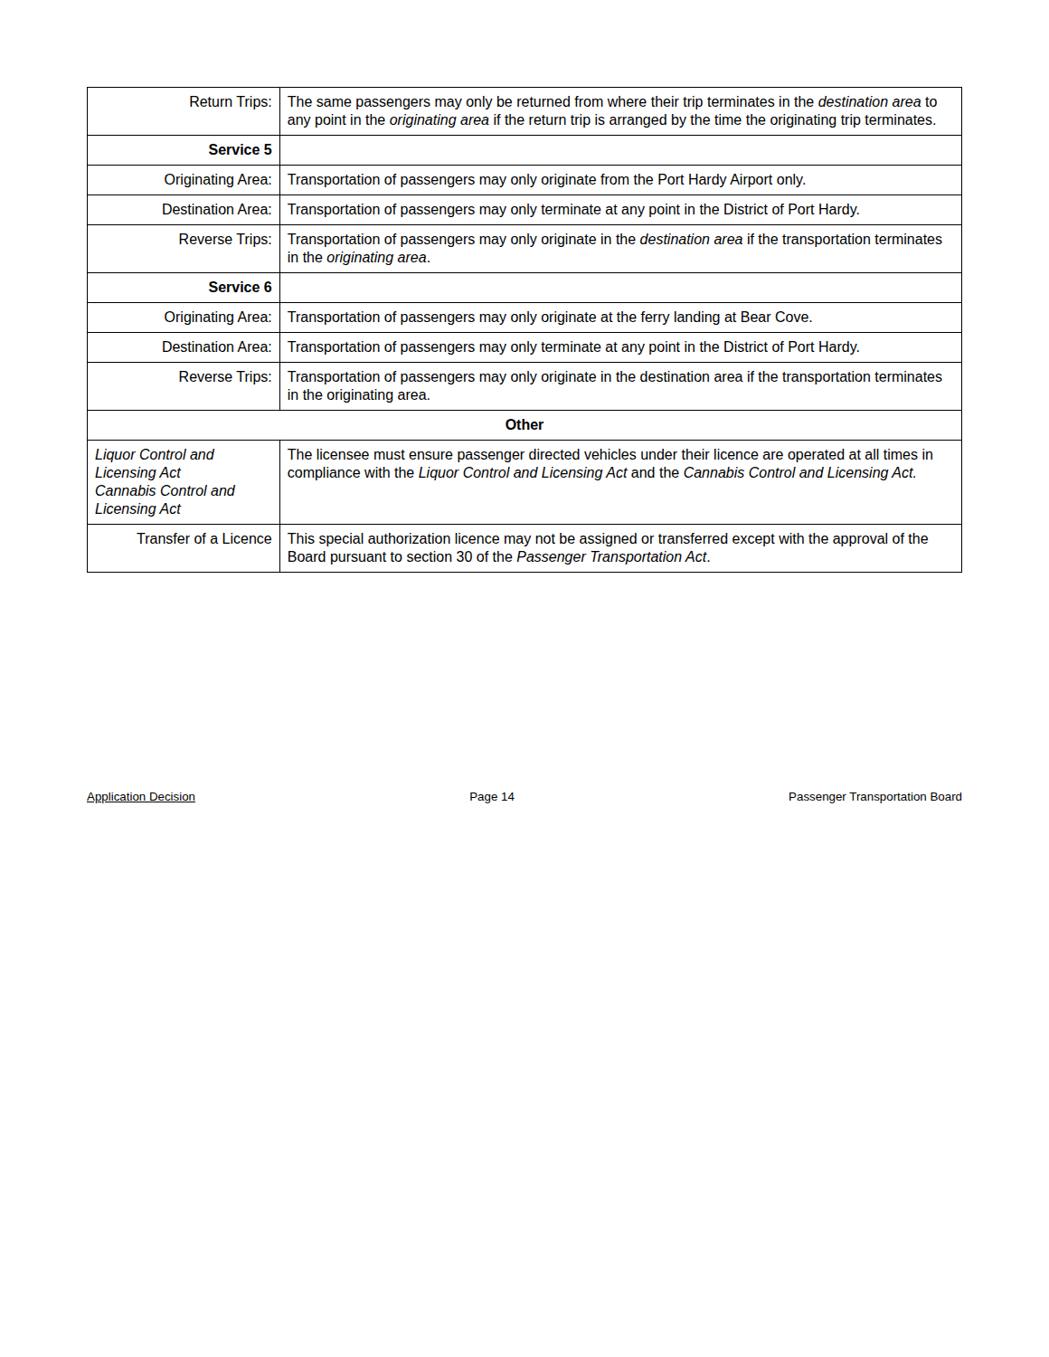| Return Trips: | The same passengers may only be returned from where their trip terminates in the destination area to any point in the originating area if the return trip is arranged by the time the originating trip terminates. |
| Service 5 | |
| Originating Area: | Transportation of passengers may only originate from the Port Hardy Airport only. |
| Destination Area: | Transportation of passengers may only terminate at any point in the District of Port Hardy. |
| Reverse Trips: | Transportation of passengers may only originate in the destination area if the transportation terminates in the originating area . |
| Service 6 | |
| Originating Area: | Transportation of passengers may only originate at the ferry landing at Bear Cove. |
| Destination Area: | Transportation of passengers may only terminate at any point in the District of Port Hardy. |
| Reverse Trips: | Transportation of passengers may only originate in the destination area if the transportation terminates in the originating area. |
| Other |
| Liquor Control and Licensing Act Cannabis Control and Licensing Act | The licensee must ensure passenger directed vehicles under their licence are operated at all times in compliance with the Liquor Control and Licensing Act and the Cannabis Control and Licensing Act. |
| Transfer of a Licence | This special authorization licence may not be assigned or transferred except with the approval of the Board pursuant to section 30 of the Passenger Transportation Act . |
Application Decision Page 14 Passenger Transportation Board